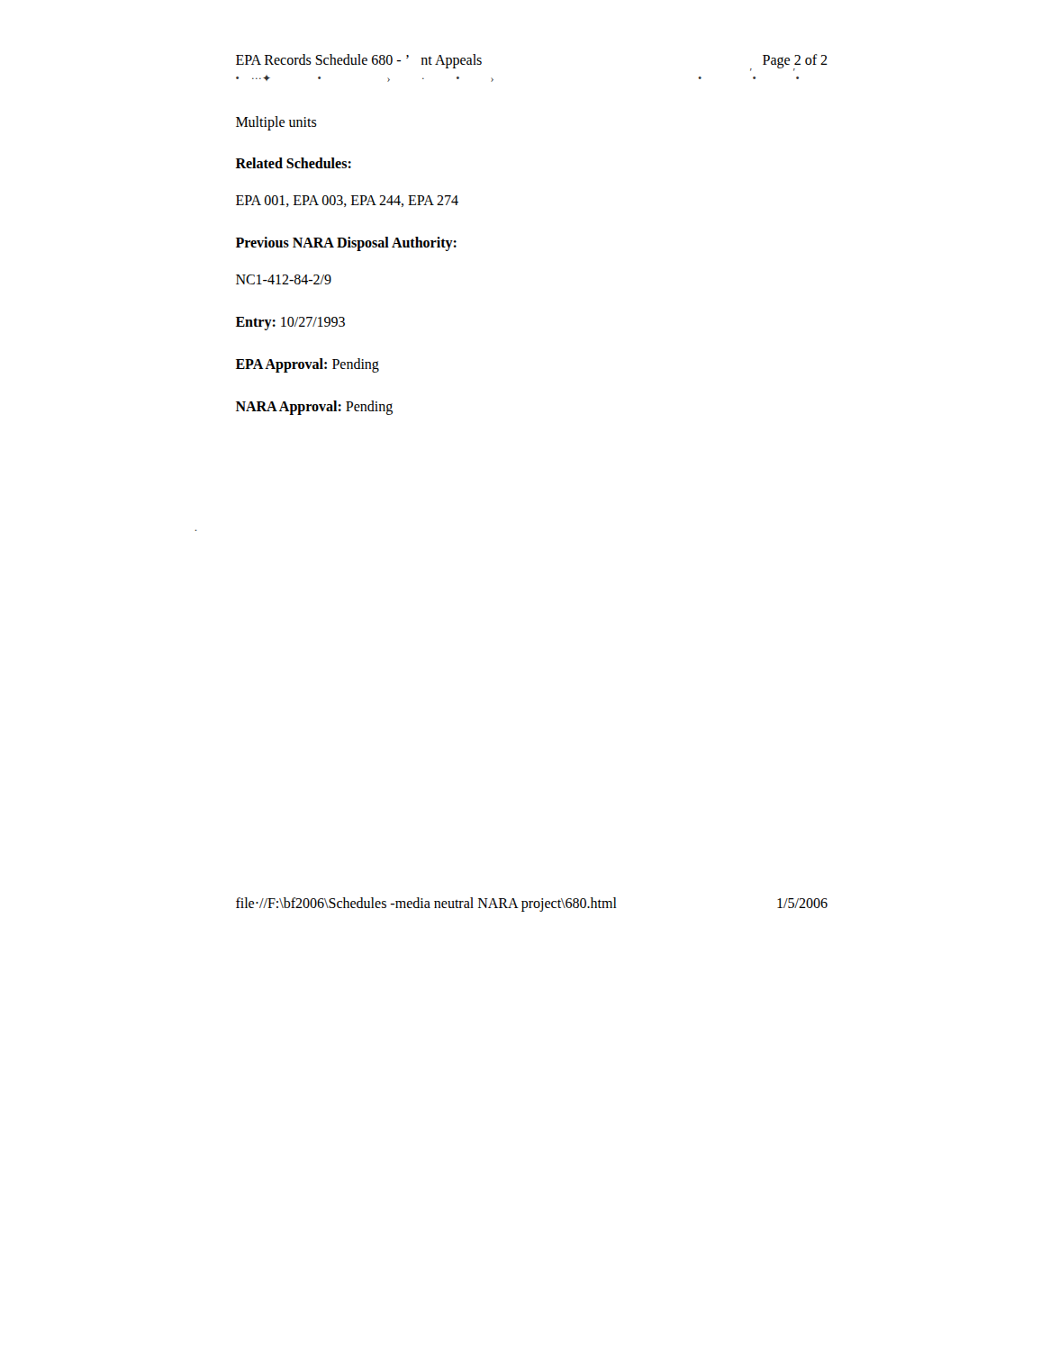EPA Records Schedule 680 - ’ nt Appeals
Page 2 of 2
• ···✦ • › · • › • ′ • ′ •
Multiple units
Related Schedules:
EPA 001, EPA 003, EPA 244, EPA 274
Previous NARA Disposal Authority:
NC1-412-84-2/9
Entry: 10/27/1993
EPA Approval: Pending
NARA Approval: Pending
·
file·//F:\bf2006\Schedules -media neutral NARA project\680.html
1/5/2006